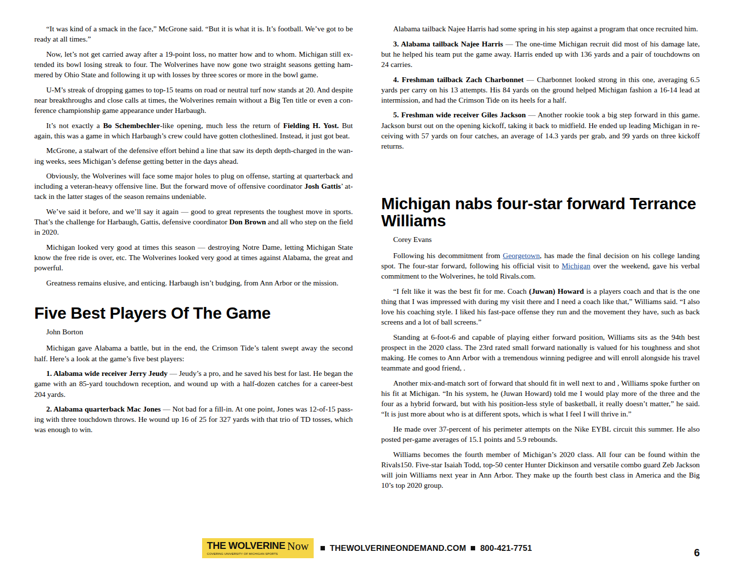“It was kind of a smack in the face,” McGrone said. “But it is what it is. It’s football. We’ve got to be ready at all times.”
Now, let’s not get carried away after a 19-point loss, no matter how and to whom. Michigan still extended its bowl losing streak to four. The Wolverines have now gone two straight seasons getting hammered by Ohio State and following it up with losses by three scores or more in the bowl game.
U-M’s streak of dropping games to top-15 teams on road or neutral turf now stands at 20. And despite near breakthroughs and close calls at times, the Wolverines remain without a Big Ten title or even a conference championship game appearance under Harbaugh.
It’s not exactly a Bo Schembechler-like opening, much less the return of Fielding H. Yost. But again, this was a game in which Harbaugh’s crew could have gotten clotheslined. Instead, it just got beat.
McGrone, a stalwart of the defensive effort behind a line that saw its depth depth-charged in the waning weeks, sees Michigan’s defense getting better in the days ahead.
Obviously, the Wolverines will face some major holes to plug on offense, starting at quarterback and including a veteran-heavy offensive line. But the forward move of offensive coordinator Josh Gattis’ attack in the latter stages of the season remains undeniable.
We’ve said it before, and we’ll say it again — good to great represents the toughest move in sports. That’s the challenge for Harbaugh, Gattis, defensive coordinator Don Brown and all who step on the field in 2020.
Michigan looked very good at times this season — destroying Notre Dame, letting Michigan State know the free ride is over, etc. The Wolverines looked very good at times against Alabama, the great and powerful.
Greatness remains elusive, and enticing. Harbaugh isn’t budging, from Ann Arbor or the mission.
Five Best Players Of The Game
John Borton
Michigan gave Alabama a battle, but in the end, the Crimson Tide’s talent swept away the second half. Here’s a look at the game’s five best players:
1. Alabama wide receiver Jerry Jeudy — Jeudy’s a pro, and he saved his best for last. He began the game with an 85-yard touchdown reception, and wound up with a half-dozen catches for a career-best 204 yards.
2. Alabama quarterback Mac Jones — Not bad for a fill-in. At one point, Jones was 12-of-15 passing with three touchdown throws. He wound up 16 of 25 for 327 yards with that trio of TD tosses, which was enough to win.
Alabama tailback Najee Harris had some spring in his step against a program that once recruited him.
3. Alabama tailback Najee Harris — The one-time Michigan recruit did most of his damage late, but he helped his team put the game away. Harris ended up with 136 yards and a pair of touchdowns on 24 carries.
4. Freshman tailback Zach Charbonnet — Charbonnet looked strong in this one, averaging 6.5 yards per carry on his 13 attempts. His 84 yards on the ground helped Michigan fashion a 16-14 lead at intermission, and had the Crimson Tide on its heels for a half.
5. Freshman wide receiver Giles Jackson — Another rookie took a big step forward in this game. Jackson burst out on the opening kickoff, taking it back to midfield. He ended up leading Michigan in receiving with 57 yards on four catches, an average of 14.3 yards per grab, and 99 yards on three kickoff returns.
Michigan nabs four-star forward Terrance Williams
Corey Evans
Following his decommitment from Georgetown, has made the final decision on his college landing spot. The four-star forward, following his official visit to Michigan over the weekend, gave his verbal commitment to the Wolverines, he told Rivals.com.
“I felt like it was the best fit for me. Coach (Juwan) Howard is a players coach and that is the one thing that I was impressed with during my visit there and I need a coach like that,” Williams said. “I also love his coaching style. I liked his fast-pace offense they run and the movement they have, such as back screens and a lot of ball screens.”
Standing at 6-foot-6 and capable of playing either forward position, Williams sits as the 94th best prospect in the 2020 class. The 23rd rated small forward nationally is valued for his toughness and shot making. He comes to Ann Arbor with a tremendous winning pedigree and will enroll alongside his travel teammate and good friend, .
Another mix-and-match sort of forward that should fit in well next to and , Williams spoke further on his fit at Michigan. “In his system, he (Juwan Howard) told me I would play more of the three and the four as a hybrid forward, but with his position-less style of basketball, it really doesn’t matter,” he said. “It is just more about who is at different spots, which is what I feel I will thrive in.”
He made over 37-percent of his perimeter attempts on the Nike EYBL circuit this summer. He also posted per-game averages of 15.1 points and 5.9 rebounds.
Williams becomes the fourth member of Michigan’s 2020 class. All four can be found within the Rivals150. Five-star Isaiah Todd, top-50 center Hunter Dickinson and versatile combo guard Zeb Jackson will join Williams next year in Ann Arbor. They make up the fourth best class in America and the Big 10’s top 2020 group.
THE WOLVERINE Now COVERING UNIVERSITY OF MICHIGAN SPORTS THEWOLVERINEONDEMAND.COM 800-421-7751
6